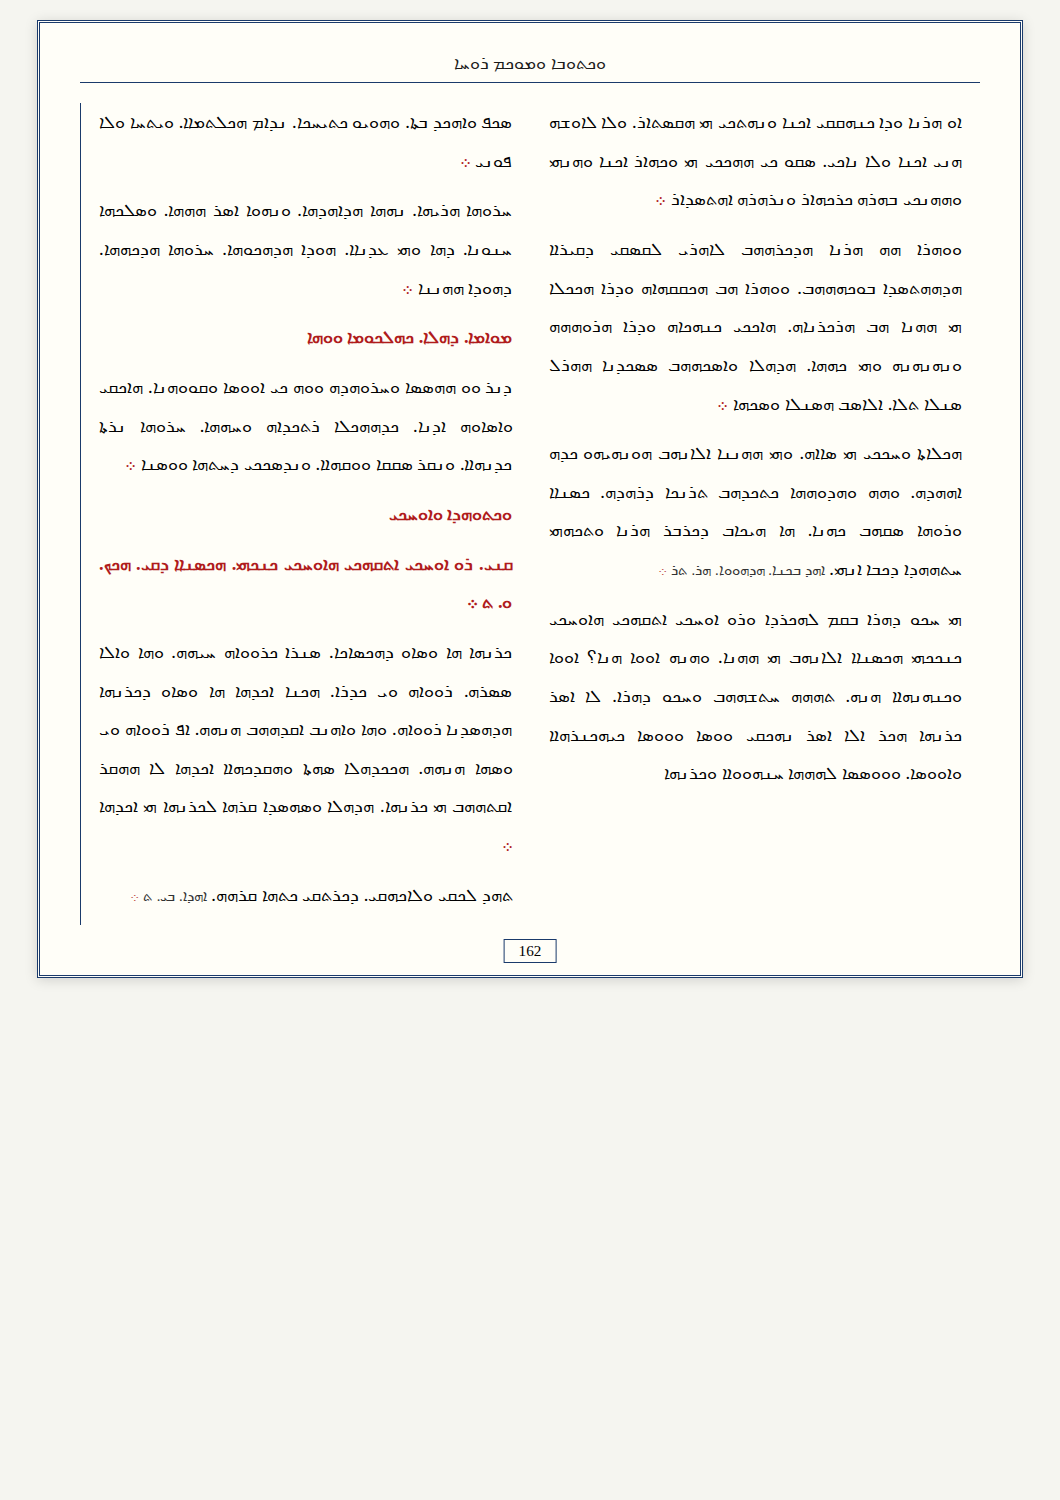ܘܟܬܘܒܐ ܘܡܘܟܡ ܪܘܚܐ
ܣܟܦ ܘܐܗܟܕ ܒܬܐ. ܘܗܘܝܘ ܟܬܝܚܟܐ. ܢܕܐܡ ܗܟܠܬܡܐܐ. ܘܝܬܚܐ ܘܠܐ ܦܘܢܝ ܀
ܚܪܘܗܐ ܗܪܝܗܐ. ܢܗܗܐ ܗܕܐܗܕܗܐ. ܘܢܗܘܐ ܐܣܪ ܗܗܗܐ. ܘܣܠܟܗܐ ܚܢܘܢܐ. ܕܗܐ ܘܗܝ ܥܕܢܐܐ. ܗܘܕܐ ܗܕܗܟܘܗܐ. ܚܪܘܗܐ ܗܕܟܗܗܐ. ܕܗܘܕܐ ܗܗܢܢܐ ܀
ܡܘܐܡܐ. ܕܗܠܐ. ܟܗܠܟܘܡܐ ܘܘܗܐ
ܕܢܪ ܘܘ ܗܗܣܣܐ ܘܚܪܘܗܕܗ ܘܘܗ ܟܝ ܐܘܘܣܐ ܘܩܘܘܗܢܐ. ܗܐܟܩܝ ܘܐܣܐܘܗ ܐܕܢܐ. ܟܕܗܗܟܠܐ ܪܬܟܕܐܗ ܘܚܗܗܐ. ܚܪܘܗܐ ܢܪܬܐ ܟܕܢܗܐܐ. ܘܢܩܪ ܣܩܩܐ ܘܘܩܗܐܐ. ܘܢܕܣܟܟܝ ܕܚܬܗܐ ܘܘܣܢܐ ܀
ܘܟܬܘܗܕܐ ܘܐܘܚܟܝ
ܩܢܝ. ܪܘ ܐܘܚܟܝ ܐܬܩܗܟܝ ܗܐܘܚܟܝ ܟܢܟܗܝ. ܗܟܣܢܐܐ ܕܩܝ. ܗܟܟ. ܘ. ܬ ܀
ܟܪܢܗܐ ܗܐ ܘܣܐܘ ܕܗܟܣܐܟܐ. ܣܢܪܐ ܟܪܘܘܐܗ ܚܝܗܗ. ܘܗܐ ܘܐܠܐ ܣܣܪܗ. ܪܘܘܐܗ ܘܝ ܟܕܪܐ. ܗܟܢܐ ܐܟܕܗܐ ܗܐ ܘܣܐܘ ܕܟܪܢܗܐ ܗܕܗܣܕܢܐ ܪܘܘܐܗ. ܘܗܐ ܘܐܗܢܒ ܐܩܕܗܗܒ ܗܢܗܗ. ܐܦ ܪܘܘܐܗ ܘܝ ܘܣܗܐ ܗܢܗܗ. ܗܟܟܕܗܠܐ ܣܗܬܐ ܘܗܩܕܟܗܐܐ ܐܟܕܗܐ ܠܐ ܗܗܩܪ ܐܩܬܗܗܒ ܗܝ ܟܪܢܗܐ. ܗܕܗܠܐ ܘܣܗܣܕܐ ܩܪܗܐ ܠܟܪܢܗܐ ܗܝ ܐܟܕܗܐ ܀
ܬܗܕ ܠܟܩܝ ܘܠܐܟܗܩܝ. ܕܟܪܬܩܝ ܟܬܗܐ ܩܪܗܗ. ܐܗܕܐ. ܒܝ. ܬ ܀
ܐܘ ܗܪܢܐ ܘܕܐ ܟܢܗܩܩܝ ܐܟܢܐ ܘܢܗܬܟܝ ܗܝ ܗܩܣܬܐܪ. ܘܠܐ ܠܐܘܫܗ ܗܢܝ ܐܟܢܐ ܘܠܐ ܢܐܟܝ. ܣܩܘ ܟܝ ܗܗܟܟܝ ܗܝ ܘܟܗܐܪ ܐܟܢܐ ܘܗܢܗܝ ܘܗܗܢܟܝ ܒܗܪܗ ܟܪܟܗܐܪ ܘܢܪܗܪܗ ܐܗܬܣܕܐܪ ܀
ܘܘܗܪܐ ܗܗ ܗܪܢܐ ܗܕܟܪܗܗܒ ܠܐܗܪܝ ܠܩܣܩܝ ܕܩܝܪܐܐ ܗܕܗܗܬܣܕܐ ܒܘܟܗܗܗܒ. ܘܘܗܪܐ ܗܒ ܗܟܩܩܗܐܗ ܘܕܪܐ ܗܟܟܠܐ ܗܝ ܗܗܢܐ ܗܒ ܗܪܟܪܢܐܗ. ܗܐܟܟܝ ܟܢܗܟܐܗ ܘܕܪܐ ܗܪܘܗܗܗ ܘܢܗܢܗܢܗ ܘܗܝ ܟܗܗܐ. ܗܕܗܠܐ ܘܐܣܟܗܗܒ ܣܣܟܕܢܐ ܗܗܪܠ ܣܢܠܐ ܬܠܐ. ܐܠܐܣܒ ܗܣܢܠܐ ܘܣܟܗܐ ܀
ܗܟܠܐܬܐ ܘܚܟܟܝ ܗܝ ܣܐܐܗ. ܘܗܝ ܗܗܢܢܐ ܐܠܐܢܗܒ ܗܘܢܗܝܗܘ ܟܕܗ ܐܗܗܕܗ. ܘܗܗ ܘܗܕܘܗܗܐ ܟܬܟܕܗܒ ܬܪܢܟܐ ܕܪܗܕܗ. ܟܣܢܐܐ ܘܪܘܗܐ ܣܩܗܒ ܟܗܢܐ. ܗܐ ܗܝܟܐܒ ܕܟܪܒܪ ܗܪܢܐ ܘܬܟܗܗܝ ܚܬܗܗܕܐ ܕܟܒܐ ܐܢܗܝ. ܐܗܕ ܒܟܢܐ. ܗܕܗܘܘܐ. ܗܪ. ܬܪ ܀
ܗܝ ܚܟܘ ܕܗܪܐ ܒܩܡ ܠܗܟܪܕܐ ܘܪܘ ܐܘܚܟܝ ܐܬܩܗܟܝ ܗܐܘܚܟܝ ܟܢܟܟܗܝ ܗܟܣܢܐܐ ܐܠܐܢܗܒ ܗܝ ܗܗܢܐ. ܘܗܢܗ ܐܘܘܐ ܗܢܐ؟ ܐܘܘܐ ܘܟܢܗܢܗܐܐ ܗܢܗ. ܬܗܗܗ ܚܬܫܗܗܒ ܘܚܟܘ ܕܗܪܐ. ܠܐ ܐܣܪ ܟܪܢܗܐ ܗܟܪ ܐܠܐ ܐܣܪ ܢܗܟܩܝ ܘܘܣܐ ܘܘܘܣܐ ܟܝܗܟܢܪܗܐܐ ܘܐܘܘܣܐ. ܘܘܘܣܣܐ ܠܗܗܗܐ ܚܢܗܘܘܐܐ ܘܟܪܢܗܐ
162